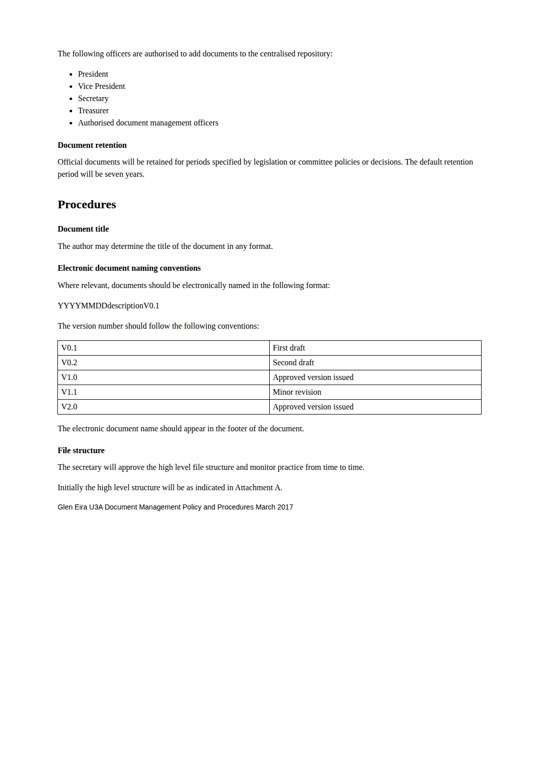The following officers are authorised to add documents to the centralised repository:
President
Vice President
Secretary
Treasurer
Authorised document management officers
Document retention
Official documents will be retained for periods specified by legislation or committee policies or decisions. The default retention period will be seven years.
Procedures
Document title
The author may determine the title of the document in any format.
Electronic document naming conventions
Where relevant, documents should be electronically named in the following format:
YYYYMMDDdescriptionV0.1
The version number should follow the following conventions:
| V0.1 | First draft |
| V0.2 | Second draft |
| V1.0 | Approved version issued |
| V1.1 | Minor revision |
| V2.0 | Approved version issued |
The electronic document name should appear in the footer of the document.
File structure
The secretary will approve the high level file structure and monitor practice from time to time.
Initially the high level structure will be as indicated in Attachment A.
Glen Eira U3A Document Management Policy and Procedures March 2017